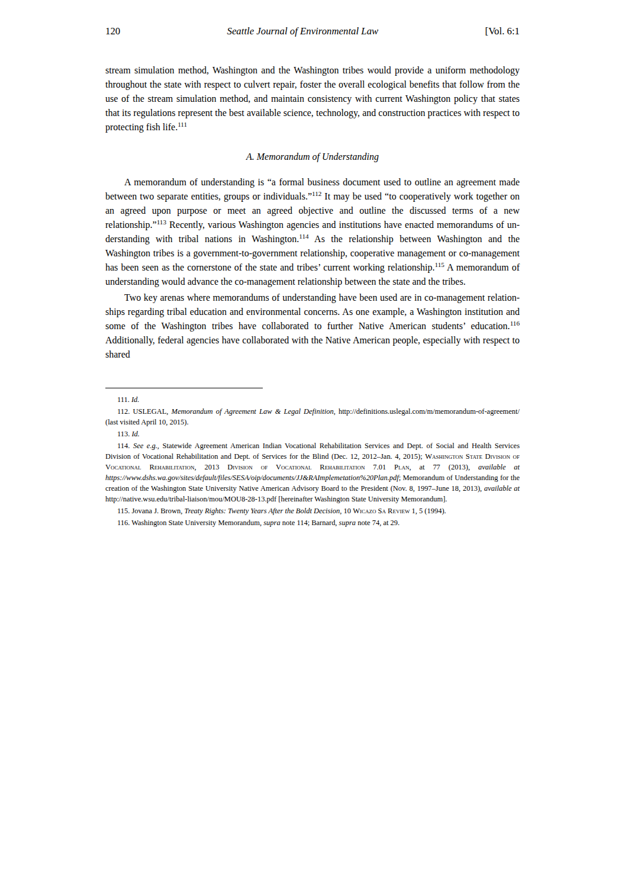120 Seattle Journal of Environmental Law [Vol. 6:1
stream simulation method, Washington and the Washington tribes would provide a uniform methodology throughout the state with respect to culvert repair, foster the overall ecological benefits that follow from the use of the stream simulation method, and maintain consistency with current Washington policy that states that its regulations represent the best available science, technology, and construction practices with respect to protecting fish life.111
A. Memorandum of Understanding
A memorandum of understanding is “a formal business document used to outline an agreement made between two separate entities, groups or individuals.”112 It may be used “to cooperatively work together on an agreed upon purpose or meet an agreed objective and outline the discussed terms of a new relationship.”113 Recently, various Washington agencies and institutions have enacted memorandums of understanding with tribal nations in Washington.114 As the relationship between Washington and the Washington tribes is a government-to-government relationship, cooperative management or co-management has been seen as the cornerstone of the state and tribes’ current working relationship.115 A memorandum of understanding would advance the co-management relationship between the state and the tribes.
Two key arenas where memorandums of understanding have been used are in co-management relationships regarding tribal education and environmental concerns. As one example, a Washington institution and some of the Washington tribes have collaborated to further Native American students’ education.116 Additionally, federal agencies have collaborated with the Native American people, especially with respect to shared
111. Id.
112. USLEGAL, Memorandum of Agreement Law & Legal Definition, http://definitions.uslegal.com/m/memorandum-of-agreement/ (last visited April 10, 2015).
113. Id.
114. See e.g., Statewide Agreement American Indian Vocational Rehabilitation Services and Dept. of Social and Health Services Division of Vocational Rehabilitation and Dept. of Services for the Blind (Dec. 12, 2012–Jan. 4, 2015); Washington State Division of Vocational Rehabilitation, 2013 Division of Vocational Rehabilitation 7.01 Plan, at 77 (2013), available at https://www.dshs.wa.gov/sites/default/files/SESA/oip/documents/JJ&RAImplemetation%20Plan.pdf; Memorandum of Understanding for the creation of the Washington State University Native American Advisory Board to the President (Nov. 8, 1997–June 18, 2013), available at http://native.wsu.edu/tribal-liaison/mou/MOU8-28-13.pdf [hereinafter Washington State University Memorandum].
115. Jovana J. Brown, Treaty Rights: Twenty Years After the Boldt Decision, 10 Wicazo Sa Review 1, 5 (1994).
116. Washington State University Memorandum, supra note 114; Barnard, supra note 74, at 29.